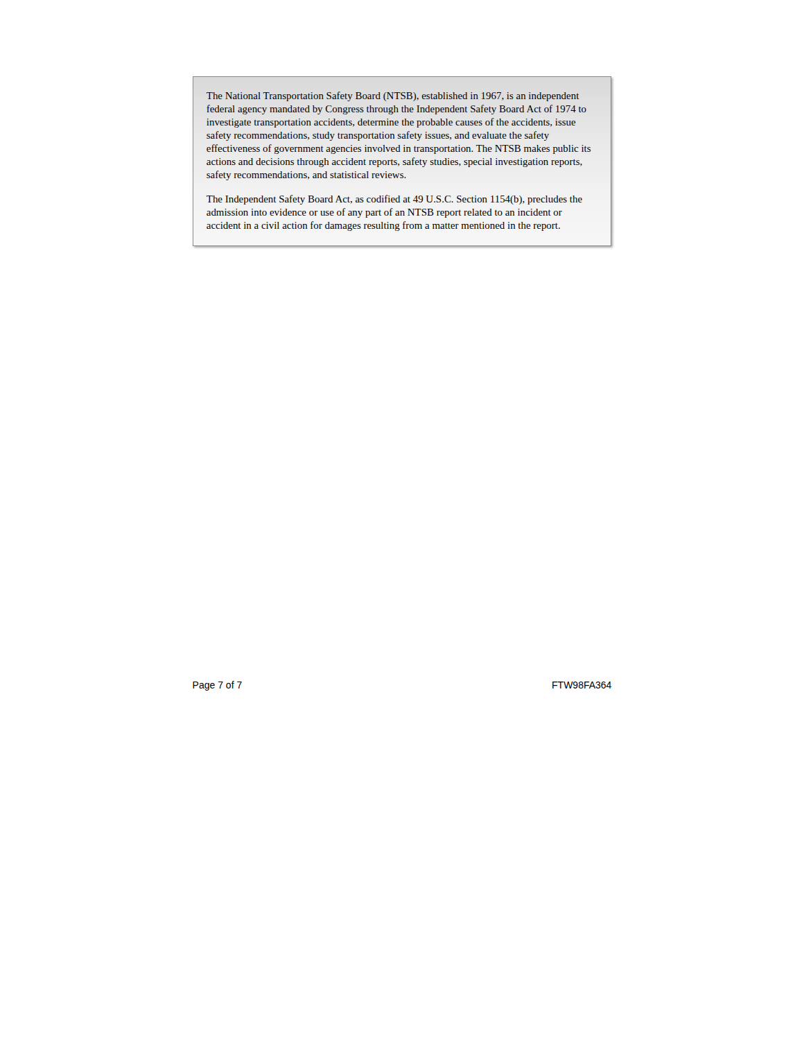The National Transportation Safety Board (NTSB), established in 1967, is an independent federal agency mandated by Congress through the Independent Safety Board Act of 1974 to investigate transportation accidents, determine the probable causes of the accidents, issue safety recommendations, study transportation safety issues, and evaluate the safety effectiveness of government agencies involved in transportation. The NTSB makes public its actions and decisions through accident reports, safety studies, special investigation reports, safety recommendations, and statistical reviews.
The Independent Safety Board Act, as codified at 49 U.S.C. Section 1154(b), precludes the admission into evidence or use of any part of an NTSB report related to an incident or accident in a civil action for damages resulting from a matter mentioned in the report.
Page 7 of 7 FTW98FA364